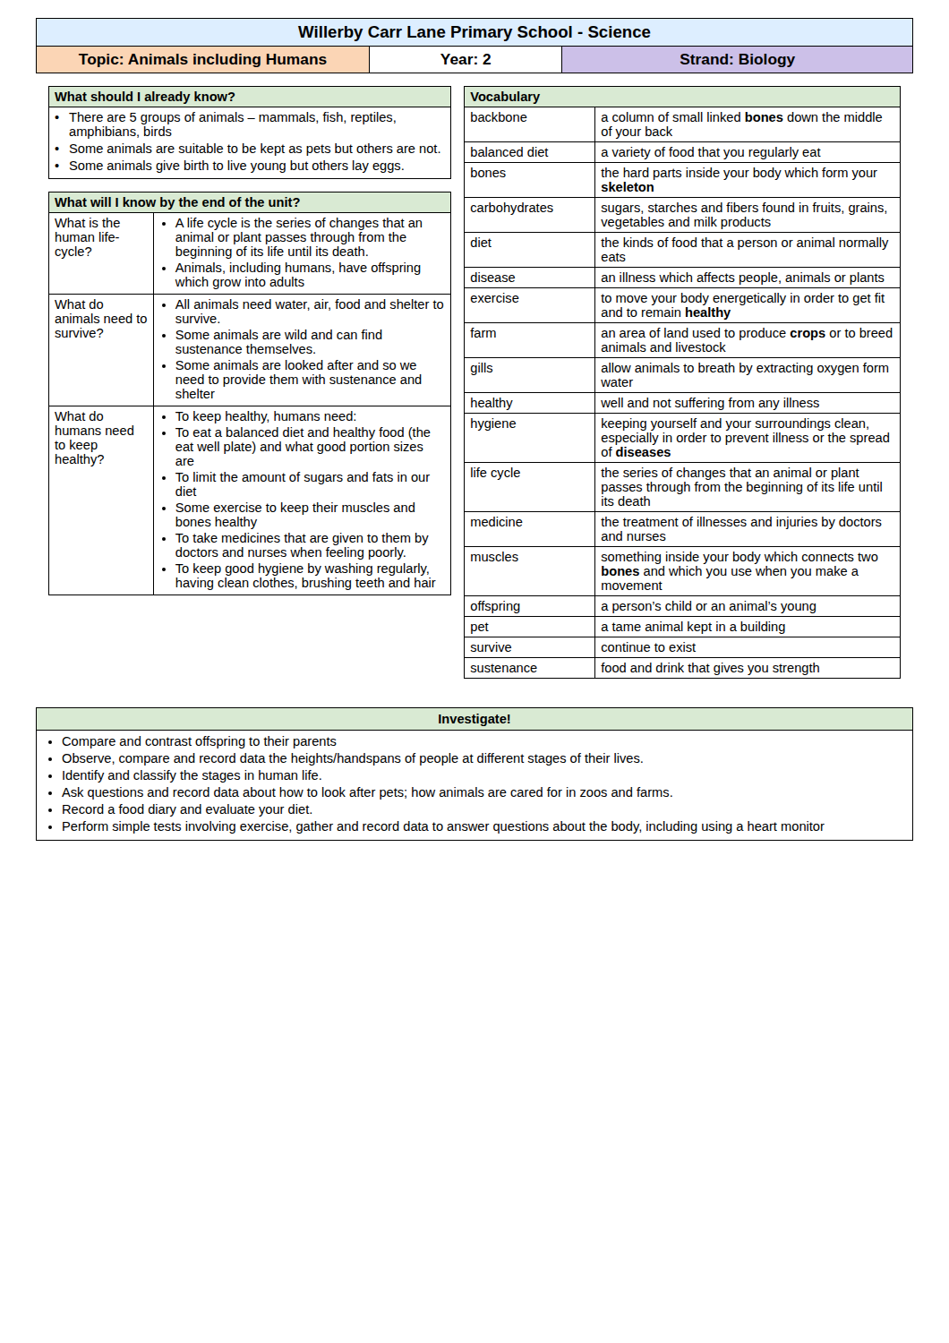| Willerby Carr Lane Primary School - Science |
| Topic: Animals including Humans | Year: 2 | Strand: Biology |
| / What should I already know? / / There are 5 groups of animals – mammals, fish, reptiles, amphibians, birds Some animals are suitable to be kept as pets but others are not. Some animals give birth to live young but others lay eggs. / / What will I know by the end of the unit? / / What is the human life-cycle? / A life cycle is the series of changes that an animal or plant passes through from the beginning of its life until its death. Animals, including humans, have offspring which grow into adults / / What do animals need to survive? / All animals need water, air, food and shelter to survive. Some animals are wild and can find sustenance themselves. Some animals are looked after and so we need to provide them with sustenance and shelter / / What do humans need to keep healthy? / To keep healthy, humans need: To eat a balanced diet and healthy food (the eat well plate) and what good portion sizes are To limit the amount of sugars and fats in our diet Some exercise to keep their muscles and bones healthy To take medicines that are given to them by doctors and nurses when feeling poorly. To keep good hygiene by washing regularly, having clean clothes, brushing teeth and hair / | / Vocabulary / / backbone / a column of small linked bones down the middle of your back / / balanced diet / a variety of food that you regularly eat / / bones / the hard parts inside your body which form your skeleton / / carbohydrates / sugars, starches and fibers found in fruits, grains, vegetables and milk products / / diet / the kinds of food that a person or animal normally eats / / disease / an illness which affects people, animals or plants / / exercise / to move your body energetically in order to get fit and to remain healthy / / farm / an area of land used to produce crops or to breed animals and livestock / / gills / allow animals to breath by extracting oxygen form water / / healthy / well and not suffering from any illness / / hygiene / keeping yourself and your surroundings clean, especially in order to prevent illness or the spread of diseases / / life cycle / the series of changes that an animal or plant passes through from the beginning of its life until its death / / medicine / the treatment of illnesses and injuries by doctors and nurses / / muscles / something inside your body which connects two bones and which you use when you make a movement / / offspring / a person’s child or an animal’s young / / pet / a tame animal kept in a building / / survive / continue to exist / / sustenance / food and drink that gives you strength / |
| Investigate! |
| Compare and contrast offspring to their parents Observe, compare and record data the heights/handspans of people at different stages of their lives. Identify and classify the stages in human life. Ask questions and record data about how to look after pets; how animals are cared for in zoos and farms. Record a food diary and evaluate your diet. Perform simple tests involving exercise, gather and record data to answer questions about the body, including using a heart monitor |